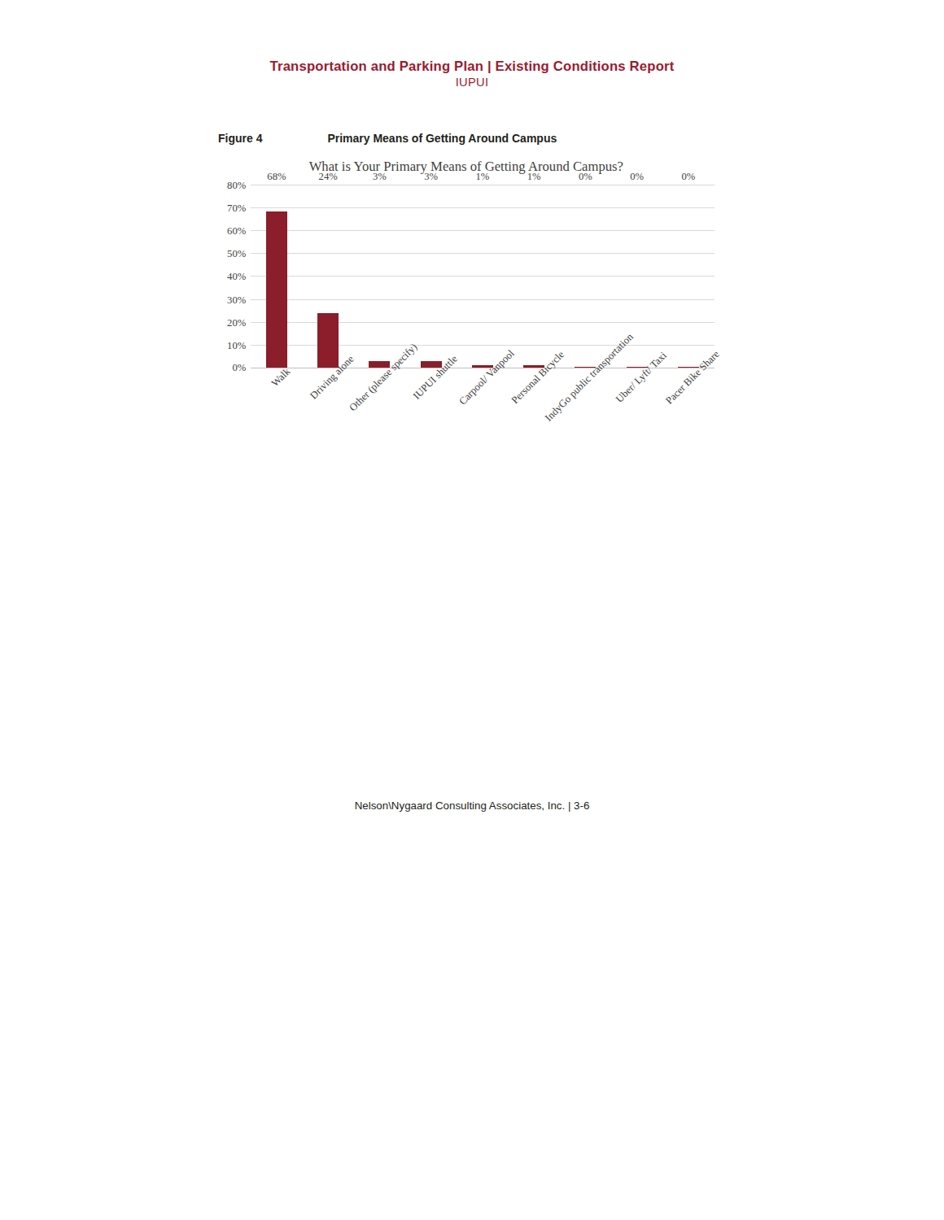Transportation and Parking Plan | Existing Conditions Report
IUPUI
Figure 4 Primary Means of Getting Around Campus
What is Your Primary Means of Getting Around Campus?
80%
70%
60%
50%
40%
30%
20%
10%
0%
68%
24%
3%
3%
1%
1%
0%
0%
0%
Walk
Driving alone
Other (please specify)
IUPUI shuttle
Carpool/ Vanpool
Personal Bicycle
IndyGo public transportation
Uber/ Lyft/ Taxi
Pacer Bike Share
Nelson\Nygaard Consulting Associates, Inc. | 3-6